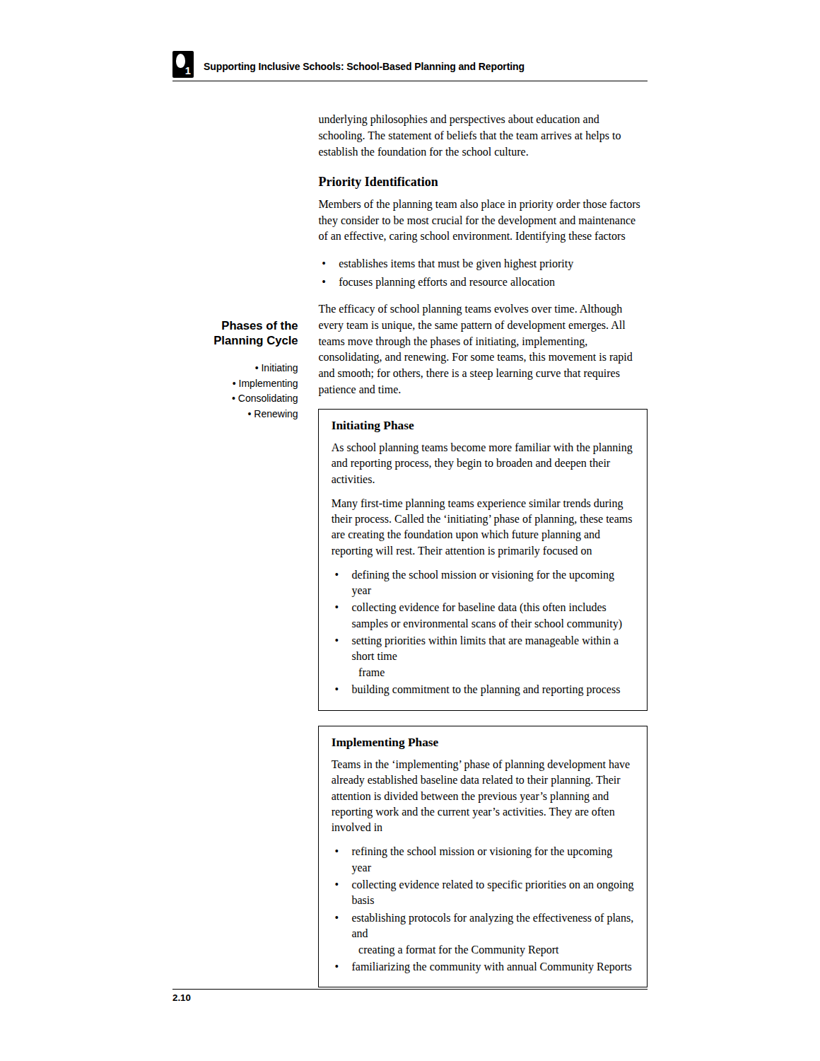Supporting Inclusive Schools: School-Based Planning and Reporting
Phases of the
Planning Cycle
Initiating
Implementing
Consolidating
Renewing
underlying philosophies and perspectives about education and schooling. The statement of beliefs that the team arrives at helps to establish the foundation for the school culture.
Priority Identification
Members of the planning team also place in priority order those factors they consider to be most crucial for the development and maintenance of an effective, caring school environment. Identifying these factors
establishes items that must be given highest priority
focuses planning efforts and resource allocation
The efficacy of school planning teams evolves over time. Although every team is unique, the same pattern of development emerges. All teams move through the phases of initiating, implementing, consolidating, and renewing. For some teams, this movement is rapid and smooth; for others, there is a steep learning curve that requires patience and time.
Initiating Phase
As school planning teams become more familiar with the planning and reporting process, they begin to broaden and deepen their activities.
Many first-time planning teams experience similar trends during their process. Called the ‘initiating’ phase of planning, these teams are creating the foundation upon which future planning and reporting will rest. Their attention is primarily focused on
defining the school mission or visioning for the upcoming year
collecting evidence for baseline data (this often includes samples or environmental scans of their school community)
setting priorities within limits that are manageable within a short timeframe
building commitment to the planning and reporting process
Implementing Phase
Teams in the ‘implementing’ phase of planning development have already established baseline data related to their planning. Their attention is divided between the previous year’s planning and reporting work and the current year’s activities. They are often involved in
refining the school mission or visioning for the upcoming year
collecting evidence related to specific priorities on an ongoing basis
establishing protocols for analyzing the effectiveness of plans, andcreating a format for the Community Report
familiarizing the community with annual Community Reports
2.10